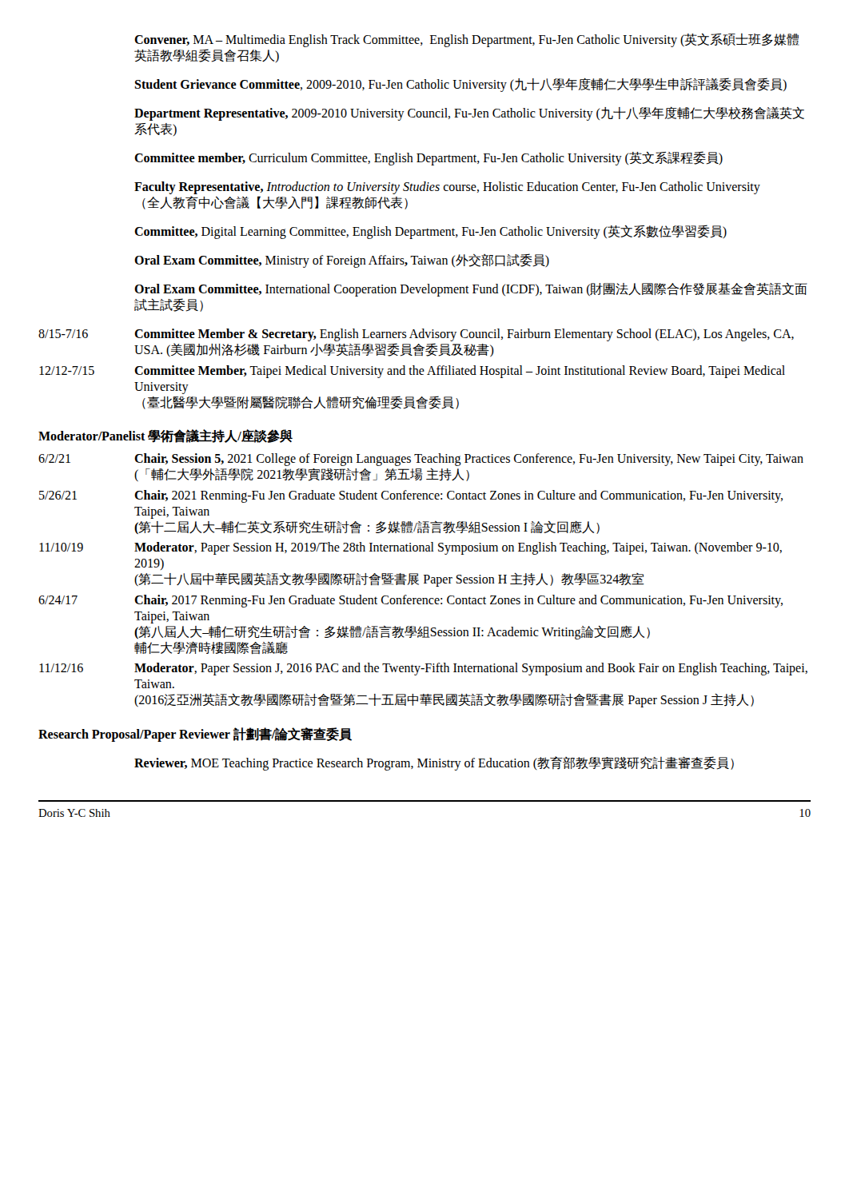Convener, MA – Multimedia English Track Committee, English Department, Fu-Jen Catholic University (英文系碩士班多媒體英語教學組委員會召集人)
Student Grievance Committee, 2009-2010, Fu-Jen Catholic University (九十八學年度輔仁大學學生申訴評議委員會委員)
Department Representative, 2009-2010 University Council, Fu-Jen Catholic University (九十八學年度輔仁大學校務會議英文系代表)
Committee member, Curriculum Committee, English Department, Fu-Jen Catholic University (英文系課程委員)
Faculty Representative, Introduction to University Studies course, Holistic Education Center, Fu-Jen Catholic University
（全人教育中心會議【大學入門】課程教師代表）
Committee, Digital Learning Committee, English Department, Fu-Jen Catholic University (英文系數位學習委員)
Oral Exam Committee, Ministry of Foreign Affairs, Taiwan (外交部口試委員)
Oral Exam Committee, International Cooperation Development Fund (ICDF), Taiwan (財團法人國際合作發展基金會英語文面試主試委員）
8/15-7/16
Committee Member & Secretary, English Learners Advisory Council, Fairburn Elementary School (ELAC), Los Angeles, CA, USA. (美國加州洛杉磯 Fairburn 小學英語學習委員會委員及秘書)
12/12-7/15
Committee Member, Taipei Medical University and the Affiliated Hospital – Joint Institutional Review Board, Taipei Medical University
（臺北醫學大學暨附屬醫院聯合人體研究倫理委員會委員）
Moderator/Panelist 學術會議主持人/座談參與
6/2/21
Chair, Session 5, 2021 College of Foreign Languages Teaching Practices Conference, Fu-Jen University, New Taipei City, Taiwan
(「輔仁大學外語學院 2021教學實踐研討會」第五場 主持人）
5/26/21
Chair, 2021 Renming-Fu Jen Graduate Student Conference: Contact Zones in Culture and Communication, Fu-Jen University, Taipei, Taiwan
(第十二屆人大–輔仁英文系研究生研討會：多媒體/語言教學組Session I 論文回應人）
11/10/19
Moderator, Paper Session H, 2019/The 28th International Symposium on English Teaching, Taipei, Taiwan. (November 9-10, 2019)
(第二十八屆中華民國英語文教學國際研討會暨書展 Paper Session H 主持人）教學區324教室
6/24/17
Chair, 2017 Renming-Fu Jen Graduate Student Conference: Contact Zones in Culture and Communication, Fu-Jen University, Taipei, Taiwan
(第八屆人大–輔仁研究生研討會：多媒體/語言教學組Session II: Academic Writing論文回應人）
輔仁大學濟時樓國際會議廳
11/12/16
Moderator, Paper Session J, 2016 PAC and the Twenty-Fifth International Symposium and Book Fair on English Teaching, Taipei, Taiwan.
(2016泛亞洲英語文教學國際研討會暨第二十五屆中華民國英語文教學國際研討會暨書展 Paper Session J 主持人）
Research Proposal/Paper Reviewer 計劃書/論文審查委員
Reviewer, MOE Teaching Practice Research Program, Ministry of Education (教育部教學實踐研究計畫審查委員）
Doris Y-C Shih 10